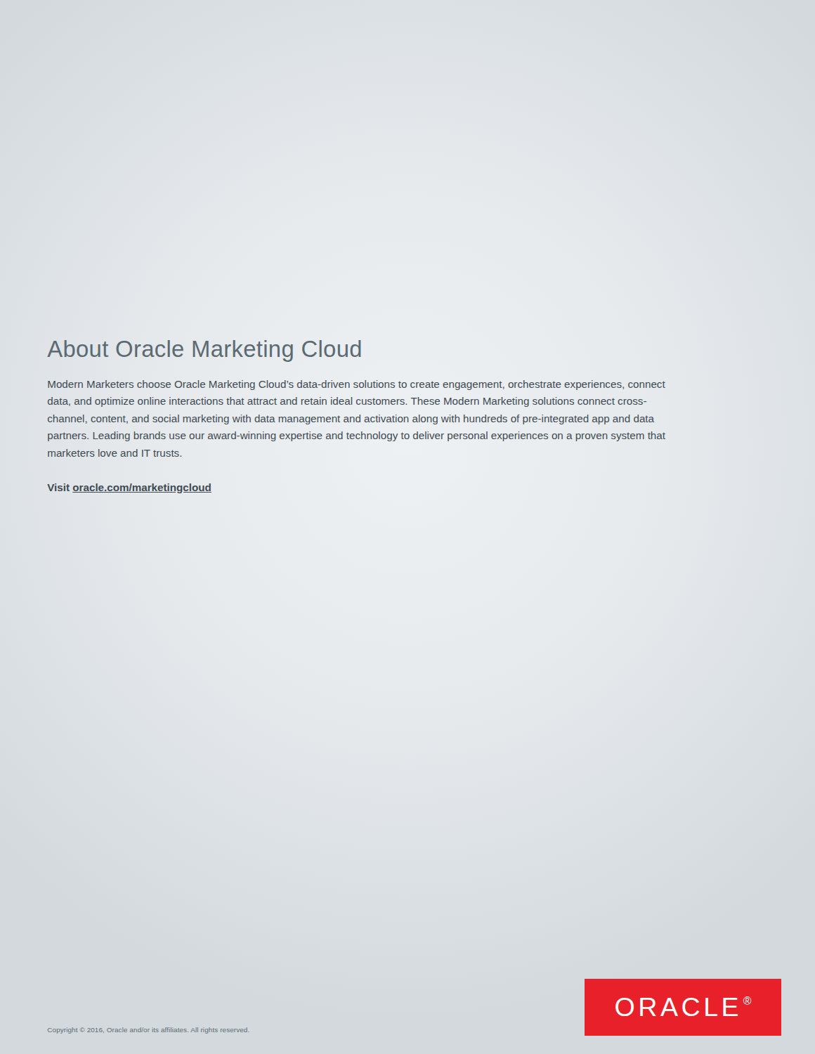About Oracle Marketing Cloud
Modern Marketers choose Oracle Marketing Cloud’s data-driven solutions to create engagement, orchestrate experiences, connect data, and optimize online interactions that attract and retain ideal customers. These Modern Marketing solutions connect cross-channel, content, and social marketing with data management and activation along with hundreds of pre-integrated app and data partners. Leading brands use our award-winning expertise and technology to deliver personal experiences on a proven system that marketers love and IT trusts.
Visit oracle.com/marketingcloud
Copyright © 2016, Oracle and/or its affiliates. All rights reserved.
ORACLE®